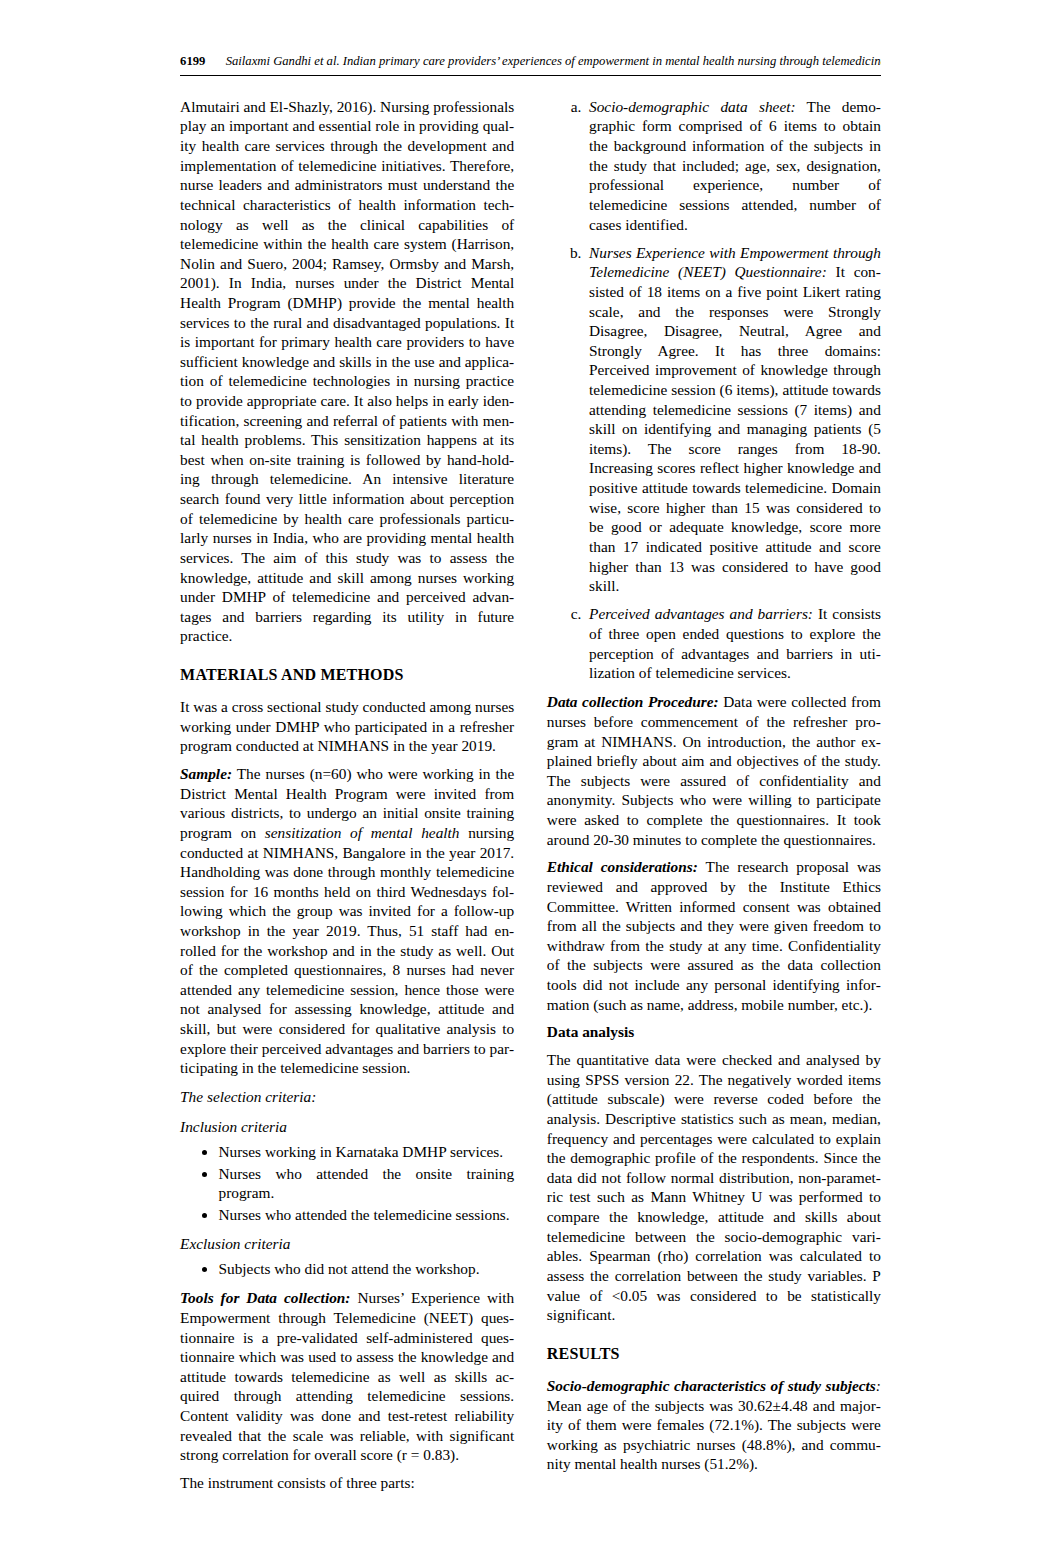6199 Sailaxmi Gandhi et al. Indian primary care providers’ experiences of empowerment in mental health nursing through telemedicine
Almutairi and El-Shazly, 2016). Nursing professionals play an important and essential role in providing quality health care services through the development and implementation of telemedicine initiatives. Therefore, nurse leaders and administrators must understand the technical characteristics of health information technology as well as the clinical capabilities of telemedicine within the health care system (Harrison, Nolin and Suero, 2004; Ramsey, Ormsby and Marsh, 2001). In India, nurses under the District Mental Health Program (DMHP) provide the mental health services to the rural and disadvantaged populations. It is important for primary health care providers to have sufficient knowledge and skills in the use and application of telemedicine technologies in nursing practice to provide appropriate care. It also helps in early identification, screening and referral of patients with mental health problems. This sensitization happens at its best when on-site training is followed by hand-holding through telemedicine. An intensive literature search found very little information about perception of telemedicine by health care professionals particularly nurses in India, who are providing mental health services. The aim of this study was to assess the knowledge, attitude and skill among nurses working under DMHP of telemedicine and perceived advantages and barriers regarding its utility in future practice.
MATERIALS AND METHODS
It was a cross sectional study conducted among nurses working under DMHP who participated in a refresher program conducted at NIMHANS in the year 2019.
Sample: The nurses (n=60) who were working in the District Mental Health Program were invited from various districts, to undergo an initial onsite training program on sensitization of mental health nursing conducted at NIMHANS, Bangalore in the year 2017. Handholding was done through monthly telemedicine session for 16 months held on third Wednesdays following which the group was invited for a follow-up workshop in the year 2019. Thus, 51 staff had enrolled for the workshop and in the study as well. Out of the completed questionnaires, 8 nurses had never attended any telemedicine session, hence those were not analysed for assessing knowledge, attitude and skill, but were considered for qualitative analysis to explore their perceived advantages and barriers to participating in the telemedicine session.
The selection criteria:
Inclusion criteria
Nurses working in Karnataka DMHP services.
Nurses who attended the onsite training program.
Nurses who attended the telemedicine sessions.
Exclusion criteria
Subjects who did not attend the workshop.
Tools for Data collection: Nurses’ Experience with Empowerment through Telemedicine (NEET) questionnaire is a pre-validated self-administered questionnaire which was used to assess the knowledge and attitude towards telemedicine as well as skills acquired through attending telemedicine sessions. Content validity was done and test-retest reliability revealed that the scale was reliable, with significant strong correlation for overall score (r = 0.83).
The instrument consists of three parts:
Socio-demographic data sheet: The demographic form comprised of 6 items to obtain the background information of the subjects in the study that included; age, sex, designation, professional experience, number of telemedicine sessions attended, number of cases identified.
Nurses Experience with Empowerment through Telemedicine (NEET) Questionnaire: It consisted of 18 items on a five point Likert rating scale, and the responses were Strongly Disagree, Disagree, Neutral, Agree and Strongly Agree. It has three domains: Perceived improvement of knowledge through telemedicine session (6 items), attitude towards attending telemedicine sessions (7 items) and skill on identifying and managing patients (5 items). The score ranges from 18-90. Increasing scores reflect higher knowledge and positive attitude towards telemedicine. Domain wise, score higher than 15 was considered to be good or adequate knowledge, score more than 17 indicated positive attitude and score higher than 13 was considered to have good skill.
Perceived advantages and barriers: It consists of three open ended questions to explore the perception of advantages and barriers in utilization of telemedicine services.
Data collection Procedure: Data were collected from nurses before commencement of the refresher program at NIMHANS. On introduction, the author explained briefly about aim and objectives of the study. The subjects were assured of confidentiality and anonymity. Subjects who were willing to participate were asked to complete the questionnaires. It took around 20-30 minutes to complete the questionnaires.
Ethical considerations: The research proposal was reviewed and approved by the Institute Ethics Committee. Written informed consent was obtained from all the subjects and they were given freedom to withdraw from the study at any time. Confidentiality of the subjects were assured as the data collection tools did not include any personal identifying information (such as name, address, mobile number, etc.).
Data analysis
The quantitative data were checked and analysed by using SPSS version 22. The negatively worded items (attitude subscale) were reverse coded before the analysis. Descriptive statistics such as mean, median, frequency and percentages were calculated to explain the demographic profile of the respondents. Since the data did not follow normal distribution, non-parametric test such as Mann Whitney U was performed to compare the knowledge, attitude and skills about telemedicine between the socio-demographic variables. Spearman (rho) correlation was calculated to assess the correlation between the study variables. P value of <0.05 was considered to be statistically significant.
RESULTS
Socio-demographic characteristics of study subjects: Mean age of the subjects was 30.62±4.48 and majority of them were females (72.1%). The subjects were working as psychiatric nurses (48.8%), and community mental health nurses (51.2%).